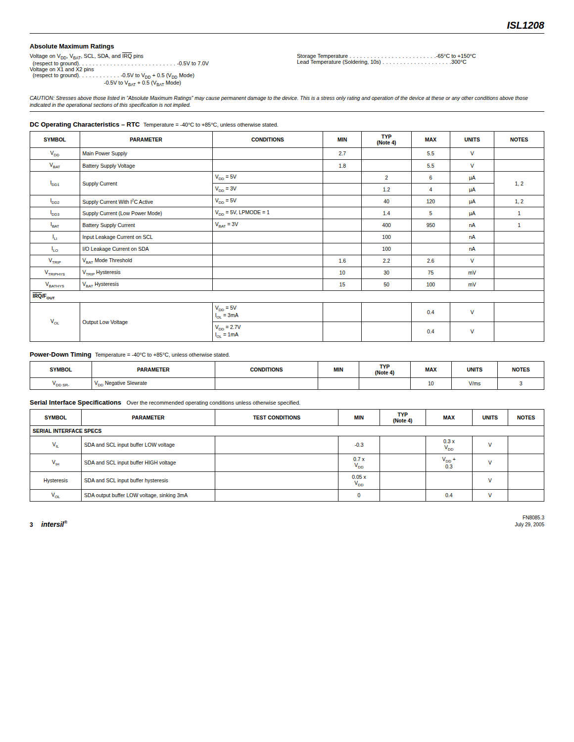ISL1208
Absolute Maximum Ratings
Voltage on VDD, VBAT, SCL, SDA, and IRQ pins
(respect to ground). . . . . . . . . . . . . . . . . . . . . . . . . . . . -0.5V to 7.0V
Voltage on X1 and X2 pins
(respect to ground). . . . . . . . . . . . -0.5V to VDD + 0.5 (VDD Mode)
-0.5V to VBAT + 0.5 (VBAT Mode)
Storage Temperature . . . . . . . . . . . . . . . . . . . . . . . . .-65°C to +150°C
Lead Temperature (Soldering, 10s) . . . . . . . . . . . . . . . . . . . . 300°C
CAUTION: Stresses above those listed in “Absolute Maximum Ratings” may cause permanent damage to the device. This is a stress only rating and operation of the device at these or any other conditions above those indicated in the operational sections of this specification is not implied.
DC Operating Characteristics – RTC Temperature = -40°C to +85°C, unless otherwise stated.
| SYMBOL | PARAMETER | CONDITIONS | MIN | TYP (Note 4) | MAX | UNITS | NOTES |
| --- | --- | --- | --- | --- | --- | --- | --- |
| V DD | Main Power Supply | | 2.7 | | 5.5 | V | |
| V BAT | Battery Supply Voltage | | 1.8 | | 5.5 | V | |
| I DD1 | Supply Current | V DD = 5V | | 2 | 6 | µA | 1, 2 |
| V DD = 3V | | 1.2 | 4 | µA |
| I DD2 | Supply Current With I 2 C Active | V DD = 5V | | 40 | 120 | µA | 1, 2 |
| I DD3 | Supply Current (Low Power Mode) | V DD = 5V, LPMODE = 1 | | 1.4 | 5 | µA | 1 |
| I BAT | Battery Supply Current | V BAT = 3V | | 400 | 950 | nA | 1 |
| I LI | Input Leakage Current on SCL | | | 100 | | nA | |
| I LO | I/O Leakage Current on SDA | | | 100 | | nA | |
| V TRIP | V BAT Mode Threshold | | 1.6 | 2.2 | 2.6 | V | |
| V TRIPHYS | V TRIP Hysteresis | | 10 | 30 | 75 | mV | |
| V BATHYS | V BAT Hysteresis | | 15 | 50 | 100 | mV | |
| IRQ /F OUT |
| V OL | Output Low Voltage | V DD = 5V I OL = 3mA | | | 0.4 | V | |
| V DD = 2.7V I OL = 1mA | | | 0.4 | V | |
Power-Down Timing Temperature = -40°C to +85°C, unless otherwise stated.
| SYMBOL | PARAMETER | CONDITIONS | MIN | TYP (Note 4) | MAX | UNITS | NOTES |
| --- | --- | --- | --- | --- | --- | --- | --- |
| V DD SR- | V DD Negative Slewrate | | | | 10 | V/ms | 3 |
Serial Interface Specifications Over the recommended operating conditions unless otherwise specified.
| SYMBOL | PARAMETER | TEST CONDITIONS | MIN | TYP (Note 4) | MAX | UNITS | NOTES |
| --- | --- | --- | --- | --- | --- | --- | --- |
| SERIAL INTERFACE SPECS |
| V IL | SDA and SCL input buffer LOW voltage | | -0.3 | | 0.3 x V DD | V | |
| V IH | SDA and SCL input buffer HIGH voltage | | 0.7 x V DD | | V DD + 0.3 | V | |
| Hysteresis | SDA and SCL input buffer hysteresis | | 0.05 x V DD | | | V | |
| V OL | SDA output buffer LOW voltage, sinking 3mA | | 0 | | 0.4 | V | |
3 intersil®
FN8085.3
July 29, 2005